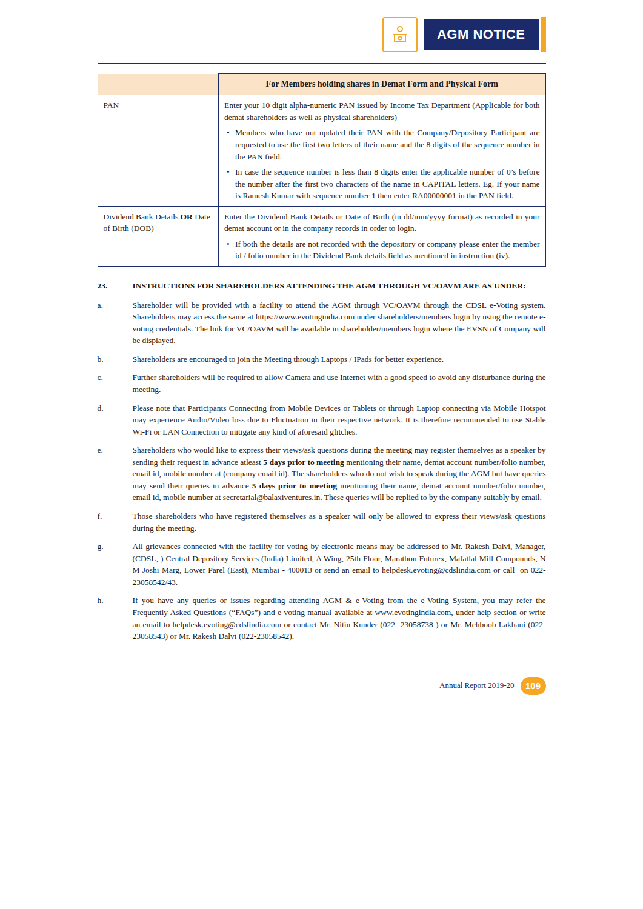AGM NOTICE
| | For Members holding shares in Demat Form and Physical Form |
| --- | --- |
| PAN | Enter your 10 digit alpha-numeric PAN issued by Income Tax Department (Applicable for both demat shareholders as well as physical shareholders) Members who have not updated their PAN with the Company/Depository Participant are requested to use the first two letters of their name and the 8 digits of the sequence number in the PAN field. In case the sequence number is less than 8 digits enter the applicable number of 0’s before the number after the first two characters of the name in CAPITAL letters. Eg. If your name is Ramesh Kumar with sequence number 1 then enter RA00000001 in the PAN field. |
| Dividend Bank Details OR Date of Birth (DOB) | Enter the Dividend Bank Details or Date of Birth (in dd/mm/yyyy format) as recorded in your demat account or in the company records in order to login. If both the details are not recorded with the depository or company please enter the member id / folio number in the Dividend Bank details field as mentioned in instruction (iv). |
23.
INSTRUCTIONS FOR SHAREHOLDERS ATTENDING THE AGM THROUGH VC/OAVM ARE AS UNDER:
a. Shareholder will be provided with a facility to attend the AGM through VC/OAVM through the CDSL e-Voting system. Shareholders may access the same at https://www.evotingindia.com under shareholders/members login by using the remote e-voting credentials. The link for VC/OAVM will be available in shareholder/members login where the EVSN of Company will be displayed.
b. Shareholders are encouraged to join the Meeting through Laptops / IPads for better experience.
c. Further shareholders will be required to allow Camera and use Internet with a good speed to avoid any disturbance during the meeting.
d. Please note that Participants Connecting from Mobile Devices or Tablets or through Laptop connecting via Mobile Hotspot may experience Audio/Video loss due to Fluctuation in their respective network. It is therefore recommended to use Stable Wi-Fi or LAN Connection to mitigate any kind of aforesaid glitches.
e. Shareholders who would like to express their views/ask questions during the meeting may register themselves as a speaker by sending their request in advance atleast 5 days prior to meeting mentioning their name, demat account number/folio number, email id, mobile number at (company email id). The shareholders who do not wish to speak during the AGM but have queries may send their queries in advance 5 days prior to meeting mentioning their name, demat account number/folio number, email id, mobile number at secretarial@balaxiventures.in. These queries will be replied to by the company suitably by email.
f. Those shareholders who have registered themselves as a speaker will only be allowed to express their views/ask questions during the meeting.
g. All grievances connected with the facility for voting by electronic means may be addressed to Mr. Rakesh Dalvi, Manager, (CDSL, ) Central Depository Services (India) Limited, A Wing, 25th Floor, Marathon Futurex, Mafatlal Mill Compounds, N M Joshi Marg, Lower Parel (East), Mumbai - 400013 or send an email to helpdesk.evoting@cdslindia.com or call on 022-23058542/43.
h. If you have any queries or issues regarding attending AGM & e-Voting from the e-Voting System, you may refer the Frequently Asked Questions (“FAQs”) and e-voting manual available at www.evotingindia.com, under help section or write an email to helpdesk.evoting@cdslindia.com or contact Mr. Nitin Kunder (022- 23058738 ) or Mr. Mehboob Lakhani (022-23058543) or Mr. Rakesh Dalvi (022-23058542).
Annual Report 2019-20
109